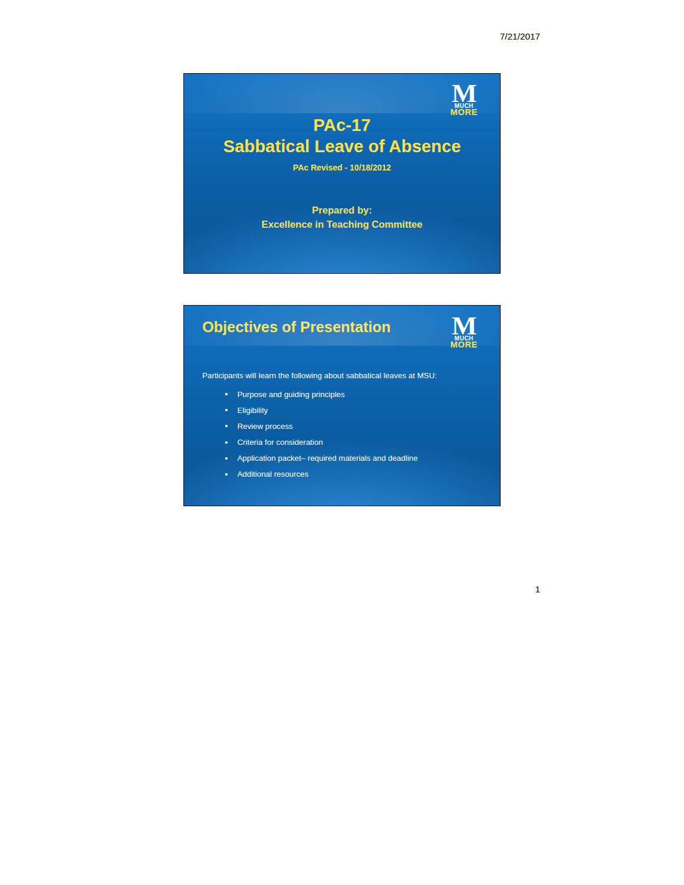7/21/2017
M MUCH MORE
PAc-17
Sabbatical Leave of Absence
PAc Revised - 10/18/2012
Prepared by:
Excellence in Teaching Committee
M MUCH MORE
Objectives of Presentation
Participants will learn the following about sabbatical leaves at MSU:
Purpose and guiding principles
Eligibility
Review process
Criteria for consideration
Application packet– required materials and deadline
Additional resources
1